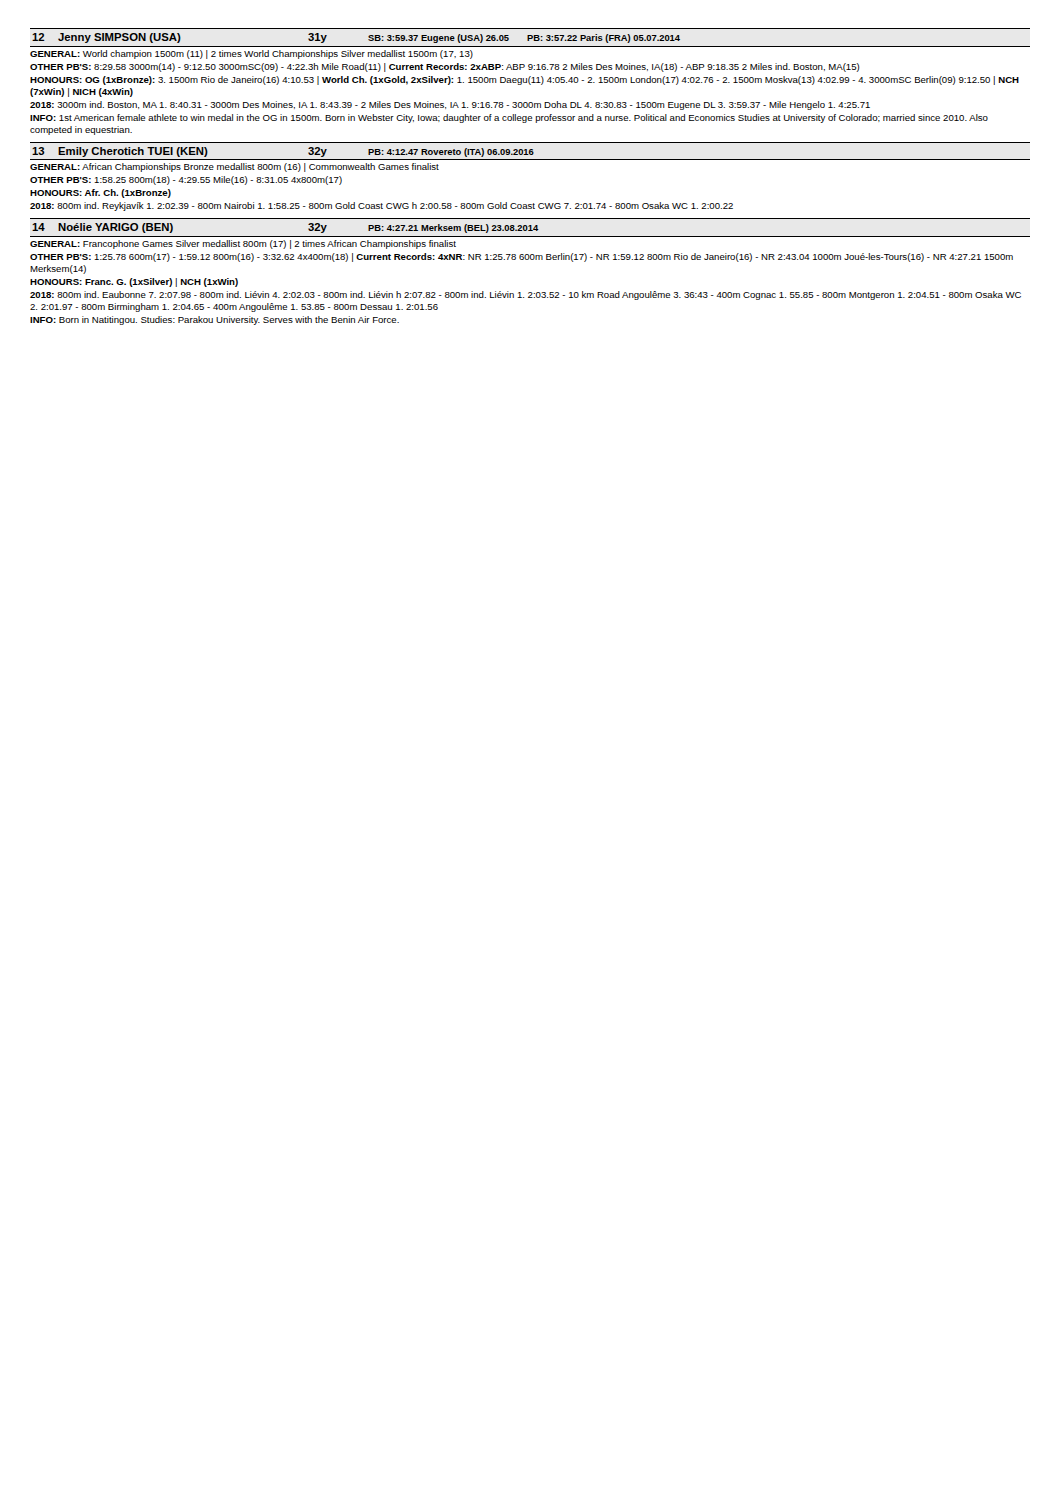12
Jenny SIMPSON (USA)
31y
SB: 3:59.37 Eugene (USA) 26.05 PB: 3:57.22 Paris (FRA) 05.07.2014
GENERAL: World champion 1500m (11) | 2 times World Championships Silver medallist 1500m (17, 13)
OTHER PB'S: 8:29.58 3000m(14) - 9:12.50 3000mSC(09) - 4:22.3h Mile Road(11) | Current Records: 2xABP: ABP 9:16.78 2 Miles Des Moines, IA(18) - ABP 9:18.35 2 Miles ind. Boston, MA(15)
HONOURS: OG (1xBronze): 3. 1500m Rio de Janeiro(16) 4:10.53 | World Ch. (1xGold, 2xSilver): 1. 1500m Daegu(11) 4:05.40 - 2. 1500m London(17) 4:02.76 - 2. 1500m Moskva(13) 4:02.99 - 4. 3000mSC Berlin(09) 9:12.50 | NCH (7xWin) | NICH (4xWin)
2018: 3000m ind. Boston, MA 1. 8:40.31 - 3000m Des Moines, IA 1. 8:43.39 - 2 Miles Des Moines, IA 1. 9:16.78 - 3000m Doha DL 4. 8:30.83 - 1500m Eugene DL 3. 3:59.37 - Mile Hengelo 1. 4:25.71
INFO: 1st American female athlete to win medal in the OG in 1500m. Born in Webster City, Iowa; daughter of a college professor and a nurse. Political and Economics Studies at University of Colorado; married since 2010. Also competed in equestrian.
13
Emily Cherotich TUEI (KEN)
32y
PB: 4:12.47 Rovereto (ITA) 06.09.2016
GENERAL: African Championships Bronze medallist 800m (16) | Commonwealth Games finalist
OTHER PB'S: 1:58.25 800m(18) - 4:29.55 Mile(16) - 8:31.05 4x800m(17)
HONOURS: Afr. Ch. (1xBronze)
2018: 800m ind. Reykjavík 1. 2:02.39 - 800m Nairobi 1. 1:58.25 - 800m Gold Coast CWG h 2:00.58 - 800m Gold Coast CWG 7. 2:01.74 - 800m Osaka WC 1. 2:00.22
14
Noélie YARIGO (BEN)
32y
PB: 4:27.21 Merksem (BEL) 23.08.2014
GENERAL: Francophone Games Silver medallist 800m (17) | 2 times African Championships finalist
OTHER PB'S: 1:25.78 600m(17) - 1:59.12 800m(16) - 3:32.62 4x400m(18) | Current Records: 4xNR: NR 1:25.78 600m Berlin(17) - NR 1:59.12 800m Rio de Janeiro(16) - NR 2:43.04 1000m Joué-les-Tours(16) - NR 4:27.21 1500m Merksem(14)
HONOURS: Franc. G. (1xSilver) | NCH (1xWin)
2018: 800m ind. Eaubonne 7. 2:07.98 - 800m ind. Liévin 4. 2:02.03 - 800m ind. Liévin h 2:07.82 - 800m ind. Liévin 1. 2:03.52 - 10 km Road Angoulême 3. 36:43 - 400m Cognac 1. 55.85 - 800m Montgeron 1. 2:04.51 - 800m Osaka WC 2. 2:01.97 - 800m Birmingham 1. 2:04.65 - 400m Angoulême 1. 53.85 - 800m Dessau 1. 2:01.56
INFO: Born in Natitingou. Studies: Parakou University. Serves with the Benin Air Force.